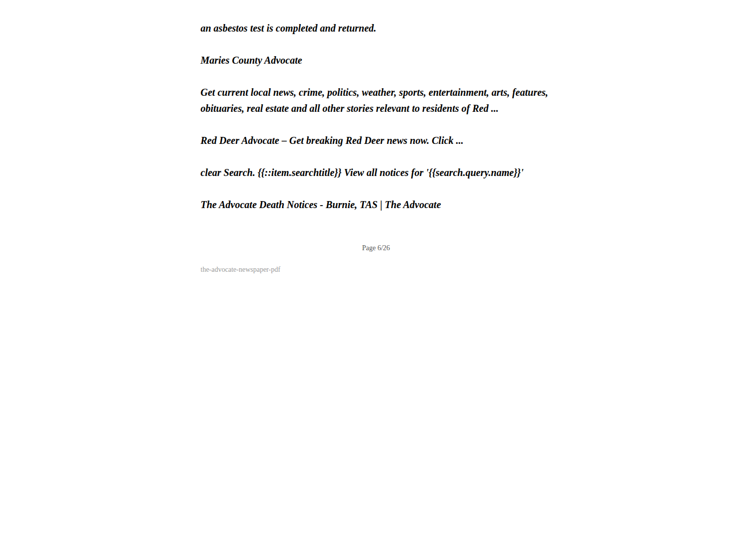an asbestos test is completed and returned.
Maries County Advocate
Get current local news, crime, politics, weather, sports, entertainment, arts, features, obituaries, real estate and all other stories relevant to residents of Red ...
Red Deer Advocate – Get breaking Red Deer news now. Click ...
clear Search. {{::item.searchtitle}} View all notices for '{{search.query.name}}'
The Advocate Death Notices - Burnie, TAS | The Advocate
Page 6/26
the-advocate-newspaper-pdf